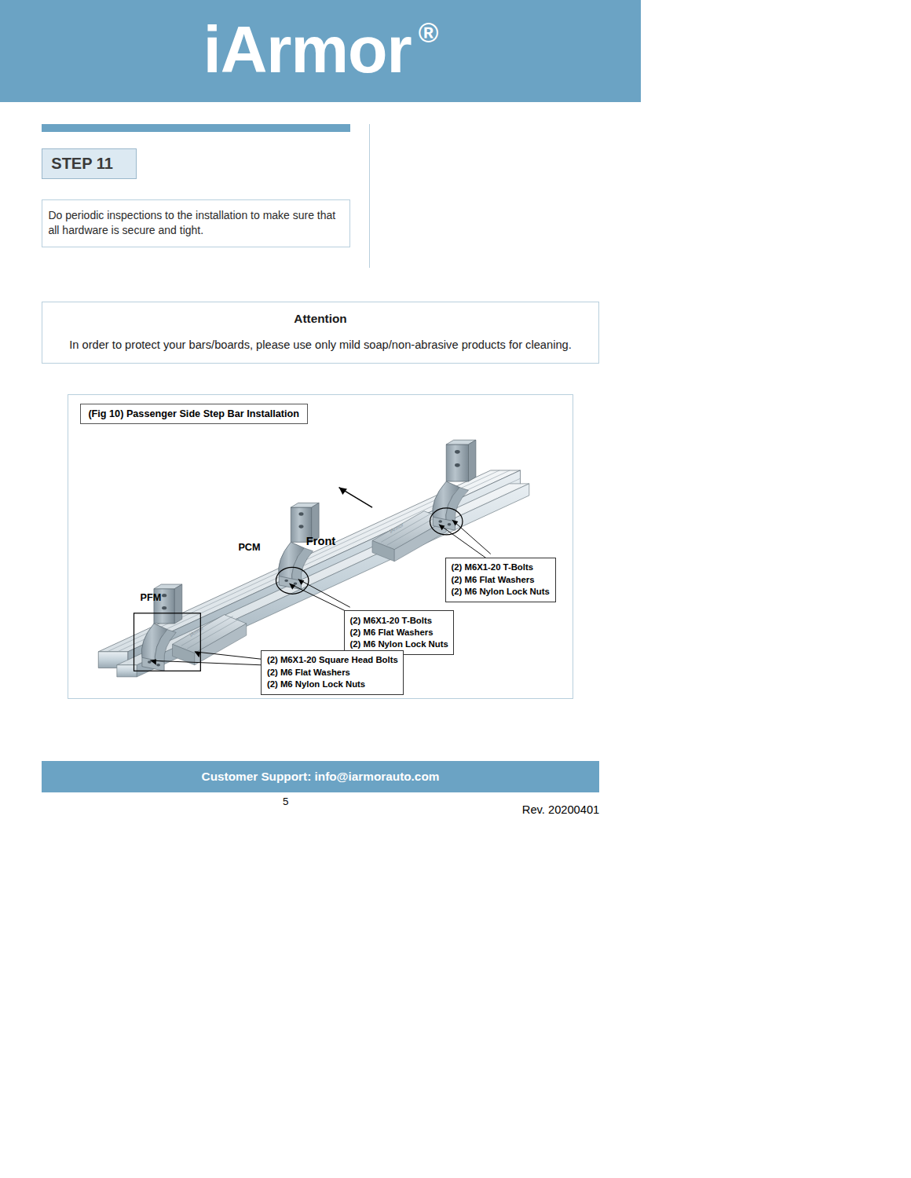iArmor®
STEP 11
Do periodic inspections to the installation to make sure that all hardware is secure and tight.
Attention
In order to protect your bars/boards, please use only mild soap/non-abrasive products for cleaning.
(Fig 10) Passenger Side Step Bar Installation
iArmor iArmor
Front
PCM
PFM
(2) M6X1-20 T-Bolts
(2) M6 Flat Washers
(2) M6 Nylon Lock Nuts
(2) M6X1-20 T-Bolts
(2) M6 Flat Washers
(2) M6 Nylon Lock Nuts
(2) M6X1-20 Square Head Bolts
(2) M6 Flat Washers
(2) M6 Nylon Lock Nuts
Customer Support: info@iarmorauto.com
5
Rev. 20200401